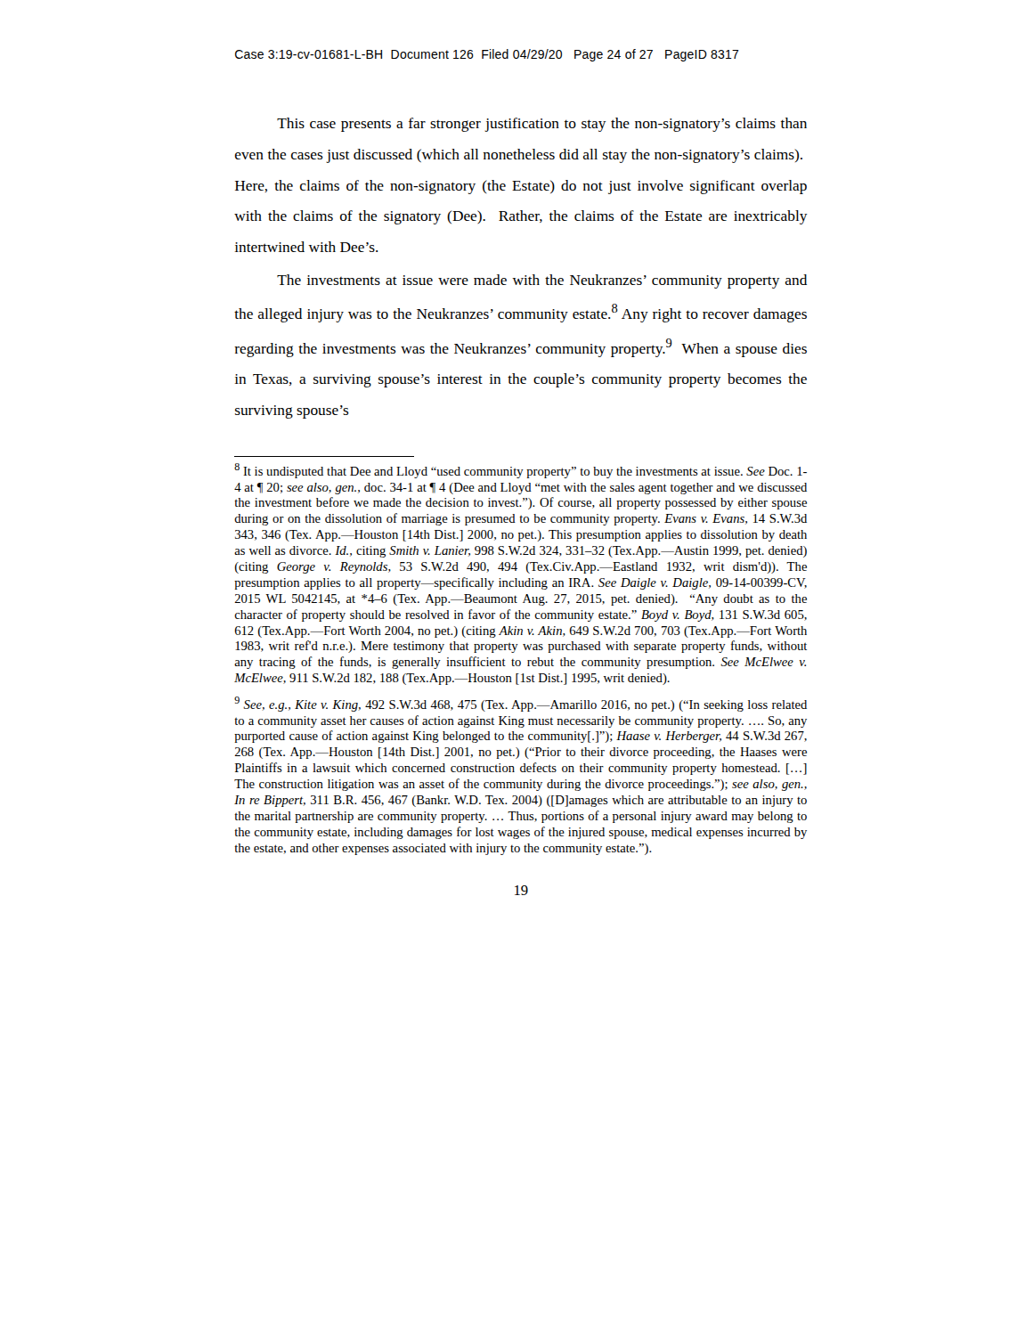Case 3:19-cv-01681-L-BH Document 126 Filed 04/29/20 Page 24 of 27 PageID 8317
This case presents a far stronger justification to stay the non-signatory’s claims than even the cases just discussed (which all nonetheless did all stay the non-signatory’s claims). Here, the claims of the non-signatory (the Estate) do not just involve significant overlap with the claims of the signatory (Dee). Rather, the claims of the Estate are inextricably intertwined with Dee’s.
The investments at issue were made with the Neukranzes’ community property and the alleged injury was to the Neukranzes’ community estate.8 Any right to recover damages regarding the investments was the Neukranzes’ community property.9 When a spouse dies in Texas, a surviving spouse’s interest in the couple’s community property becomes the surviving spouse’s
8 It is undisputed that Dee and Lloyd “used community property” to buy the investments at issue. See Doc. 1-4 at ¶ 20; see also, gen., doc. 34-1 at ¶ 4 (Dee and Lloyd “met with the sales agent together and we discussed the investment before we made the decision to invest.”). Of course, all property possessed by either spouse during or on the dissolution of marriage is presumed to be community property. Evans v. Evans, 14 S.W.3d 343, 346 (Tex. App.—Houston [14th Dist.] 2000, no pet.). This presumption applies to dissolution by death as well as divorce. Id., citing Smith v. Lanier, 998 S.W.2d 324, 331–32 (Tex.App.—Austin 1999, pet. denied) (citing George v. Reynolds, 53 S.W.2d 490, 494 (Tex.Civ.App.—Eastland 1932, writ dism'd)). The presumption applies to all property—specifically including an IRA. See Daigle v. Daigle, 09-14-00399-CV, 2015 WL 5042145, at *4–6 (Tex. App.—Beaumont Aug. 27, 2015, pet. denied). “Any doubt as to the character of property should be resolved in favor of the community estate.” Boyd v. Boyd, 131 S.W.3d 605, 612 (Tex.App.—Fort Worth 2004, no pet.) (citing Akin v. Akin, 649 S.W.2d 700, 703 (Tex.App.—Fort Worth 1983, writ ref'd n.r.e.). Mere testimony that property was purchased with separate property funds, without any tracing of the funds, is generally insufficient to rebut the community presumption. See McElwee v. McElwee, 911 S.W.2d 182, 188 (Tex.App.—Houston [1st Dist.] 1995, writ denied).
9 See, e.g., Kite v. King, 492 S.W.3d 468, 475 (Tex. App.—Amarillo 2016, no pet.) (“In seeking loss related to a community asset her causes of action against King must necessarily be community property. …. So, any purported cause of action against King belonged to the community[.]”); Haase v. Herberger, 44 S.W.3d 267, 268 (Tex. App.—Houston [14th Dist.] 2001, no pet.) (“Prior to their divorce proceeding, the Haases were Plaintiffs in a lawsuit which concerned construction defects on their community property homestead. […] The construction litigation was an asset of the community during the divorce proceedings.”); see also, gen., In re Bippert, 311 B.R. 456, 467 (Bankr. W.D. Tex. 2004) ([D]amages which are attributable to an injury to the marital partnership are community property. … Thus, portions of a personal injury award may belong to the community estate, including damages for lost wages of the injured spouse, medical expenses incurred by the estate, and other expenses associated with injury to the community estate.”).
19